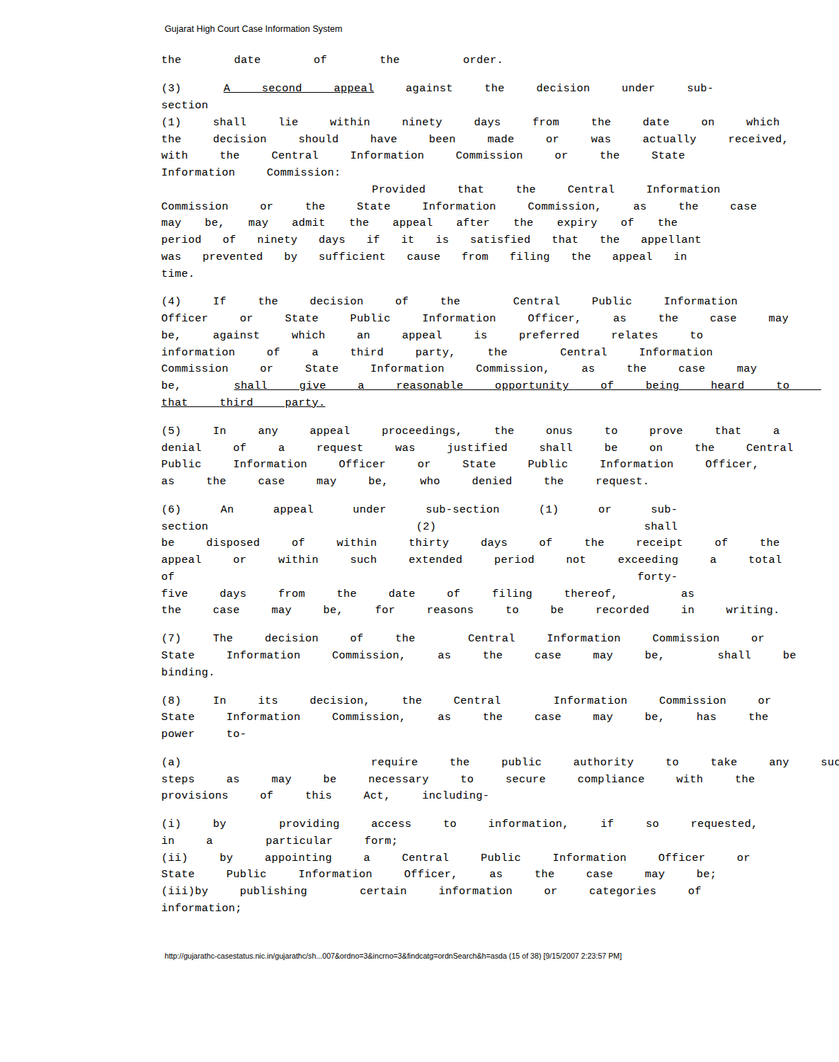Gujarat High Court Case Information System
the date of the order.
(3) A second appeal against the decision under sub-section (1) shall lie within ninety days from the date on which the decision should have been made or was actually received, with the Central Information Commission or the State Information Commission:
Provided that the Central Information Commission or the State Information Commission, as the case may be, may admit the appeal after the expiry of the period of ninety days if it is satisfied that the appellant was prevented by sufficient cause from filing the appeal in time.
(4) If the decision of the Central Public Information Officer or State Public Information Officer, as the case may be, against which an appeal is preferred relates to information of a third party, the Central Information Commission or State Information Commission, as the case may be, shall give a reasonable opportunity of being heard to
that third party.
(5) In any appeal proceedings, the onus to prove that a denial of a request was justified shall be on the Central Public Information Officer or State Public Information Officer, as the case may be, who denied the request.
(6) An appeal under sub-section (1) or sub-section (2) shall be disposed of within thirty days of the receipt of the appeal or within such extended period not exceeding a total of forty-five days from the date of filing thereof, as the case may be, for reasons to be recorded in writing.
(7) The decision of the Central Information Commission or State Information Commission, as the case may be, shall be binding.
(8) In its decision, the Central Information Commission or State Information Commission, as the case may be, has the power to-
(a) require the public authority to take any such steps as may be necessary to secure compliance with the provisions of this Act, including-
(i) by providing access to information, if so requested, in a particular form;
(ii) by appointing a Central Public Information Officer or State Public Information Officer, as the case may be;
(iii)by publishing certain information or categories of information;
http://gujarathc-casestatus.nic.in/gujarathc/sh...007&ordno=3&incrno=3&findcatg=ordnSearch&h=asda (15 of 38) [9/15/2007 2:23:57 PM]